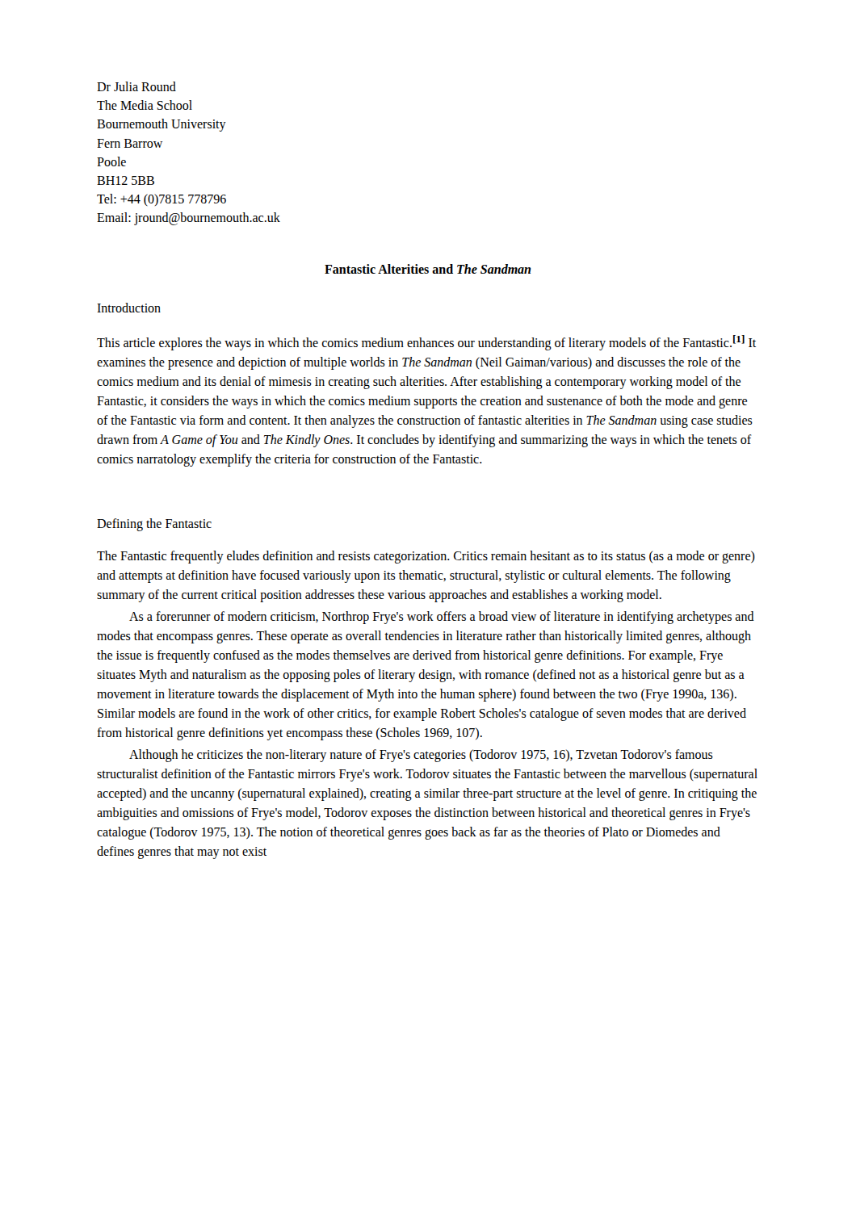Dr Julia Round
The Media School
Bournemouth University
Fern Barrow
Poole
BH12 5BB
Tel: +44 (0)7815 778796
Email: jround@bournemouth.ac.uk
Fantastic Alterities and The Sandman
Introduction
This article explores the ways in which the comics medium enhances our understanding of literary models of the Fantastic.[1] It examines the presence and depiction of multiple worlds in The Sandman (Neil Gaiman/various) and discusses the role of the comics medium and its denial of mimesis in creating such alterities. After establishing a contemporary working model of the Fantastic, it considers the ways in which the comics medium supports the creation and sustenance of both the mode and genre of the Fantastic via form and content. It then analyzes the construction of fantastic alterities in The Sandman using case studies drawn from A Game of You and The Kindly Ones. It concludes by identifying and summarizing the ways in which the tenets of comics narratology exemplify the criteria for construction of the Fantastic.
Defining the Fantastic
The Fantastic frequently eludes definition and resists categorization. Critics remain hesitant as to its status (as a mode or genre) and attempts at definition have focused variously upon its thematic, structural, stylistic or cultural elements. The following summary of the current critical position addresses these various approaches and establishes a working model.
As a forerunner of modern criticism, Northrop Frye's work offers a broad view of literature in identifying archetypes and modes that encompass genres. These operate as overall tendencies in literature rather than historically limited genres, although the issue is frequently confused as the modes themselves are derived from historical genre definitions. For example, Frye situates Myth and naturalism as the opposing poles of literary design, with romance (defined not as a historical genre but as a movement in literature towards the displacement of Myth into the human sphere) found between the two (Frye 1990a, 136). Similar models are found in the work of other critics, for example Robert Scholes's catalogue of seven modes that are derived from historical genre definitions yet encompass these (Scholes 1969, 107).
Although he criticizes the non-literary nature of Frye's categories (Todorov 1975, 16), Tzvetan Todorov's famous structuralist definition of the Fantastic mirrors Frye's work. Todorov situates the Fantastic between the marvellous (supernatural accepted) and the uncanny (supernatural explained), creating a similar three-part structure at the level of genre. In critiquing the ambiguities and omissions of Frye's model, Todorov exposes the distinction between historical and theoretical genres in Frye's catalogue (Todorov 1975, 13). The notion of theoretical genres goes back as far as the theories of Plato or Diomedes and defines genres that may not exist